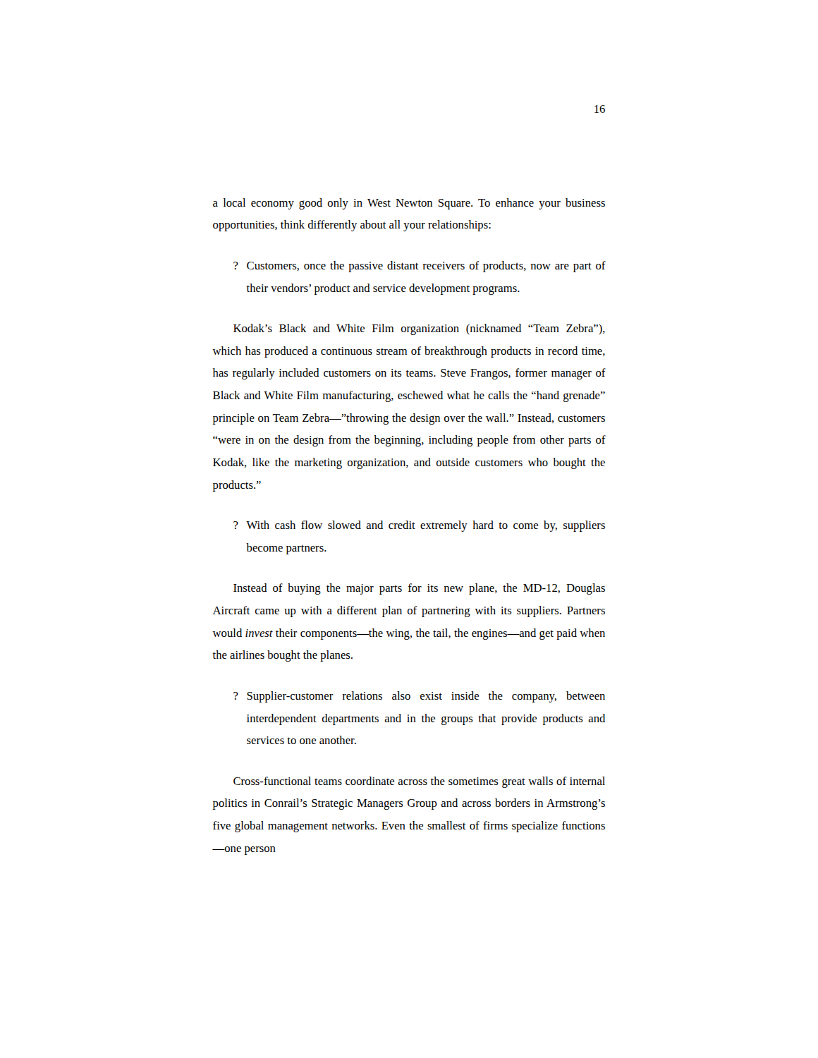16
a local economy good only in West Newton Square. To enhance your business opportunities, think differently about all your relationships:
Customers, once the passive distant receivers of products, now are part of their vendors’ product and service development programs.
Kodak’s Black and White Film organization (nicknamed “Team Zebra”), which has produced a continuous stream of breakthrough products in record time, has regularly included customers on its teams. Steve Frangos, former manager of Black and White Film manufacturing, eschewed what he calls the “hand grenade” principle on Team Zebra—”throwing the design over the wall.” Instead, customers “were in on the design from the beginning, including people from other parts of Kodak, like the marketing organization, and outside customers who bought the products.”
With cash flow slowed and credit extremely hard to come by, suppliers become partners.
Instead of buying the major parts for its new plane, the MD-12, Douglas Aircraft came up with a different plan of partnering with its suppliers. Partners would invest their components—the wing, the tail, the engines—and get paid when the airlines bought the planes.
Supplier-customer relations also exist inside the company, between interdependent departments and in the groups that provide products and services to one another.
Cross-functional teams coordinate across the sometimes great walls of internal politics in Conrail’s Strategic Managers Group and across borders in Armstrong’s five global management networks. Even the smallest of firms specialize functions—one person